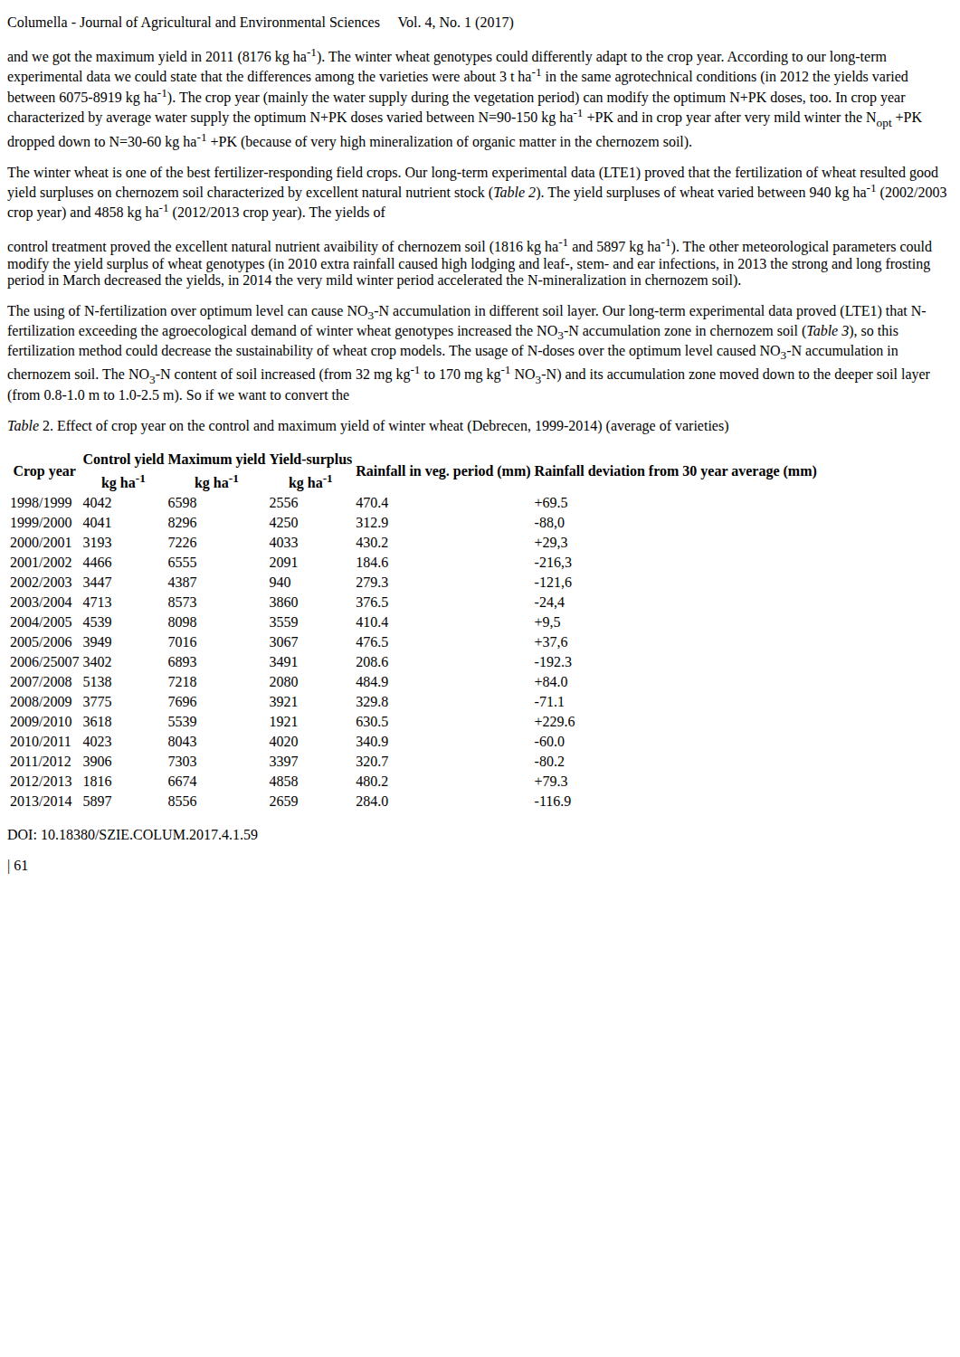Columella - Journal of Agricultural and Environmental Sciences Vol. 4, No. 1 (2017)
and we got the maximum yield in 2011 (8176 kg ha-1). The winter wheat genotypes could differently adapt to the crop year. According to our long-term experimental data we could state that the differences among the varieties were about 3 t ha-1 in the same agrotechnical conditions (in 2012 the yields varied between 6075-8919 kg ha-1). The crop year (mainly the water supply during the vegetation period) can modify the optimum N+PK doses, too. In crop year characterized by average water supply the optimum N+PK doses varied between N=90-150 kg ha-1 +PK and in crop year after very mild winter the Nopt +PK dropped down to N=30-60 kg ha-1 +PK (because of very high mineralization of organic matter in the chernozem soil).
The winter wheat is one of the best fertilizer-responding field crops. Our long-term experimental data (LTE1) proved that the fertilization of wheat resulted good yield surpluses on chernozem soil characterized by excellent natural nutrient stock (Table 2). The yield surpluses of wheat varied between 940 kg ha-1 (2002/2003 crop year) and 4858 kg ha-1 (2012/2013 crop year). The yields of
control treatment proved the excellent natural nutrient avaibility of chernozem soil (1816 kg ha-1 and 5897 kg ha-1). The other meteorological parameters could modify the yield surplus of wheat genotypes (in 2010 extra rainfall caused high lodging and leaf-, stem- and ear infections, in 2013 the strong and long frosting period in March decreased the yields, in 2014 the very mild winter period accelerated the N-mineralization in chernozem soil).
The using of N-fertilization over optimum level can cause NO3-N accumulation in different soil layer. Our long-term experimental data proved (LTE1) that N-fertilization exceeding the agroecological demand of winter wheat genotypes increased the NO3-N accumulation zone in chernozem soil (Table 3), so this fertilization method could decrease the sustainability of wheat crop models. The usage of N-doses over the optimum level caused NO3-N accumulation in chernozem soil. The NO3-N content of soil increased (from 32 mg kg-1 to 170 mg kg-1 NO3-N) and its accumulation zone moved down to the deeper soil layer (from 0.8-1.0 m to 1.0-2.5 m). So if we want to convert the
Table 2. Effect of crop year on the control and maximum yield of winter wheat (Debrecen, 1999-2014) (average of varieties)
| Crop year | Control yield | Maximum yield | Yield-surplus | Rainfall in veg. period (mm) | Rainfall deviation from 30 year average (mm) |
| --- | --- | --- | --- | --- | --- |
| kg ha -1 | kg ha -1 | kg ha -1 |
| 1998/1999 | 4042 | 6598 | 2556 | 470.4 | +69.5 |
| 1999/2000 | 4041 | 8296 | 4250 | 312.9 | -88,0 |
| 2000/2001 | 3193 | 7226 | 4033 | 430.2 | +29,3 |
| 2001/2002 | 4466 | 6555 | 2091 | 184.6 | -216,3 |
| 2002/2003 | 3447 | 4387 | 940 | 279.3 | -121,6 |
| 2003/2004 | 4713 | 8573 | 3860 | 376.5 | -24,4 |
| 2004/2005 | 4539 | 8098 | 3559 | 410.4 | +9,5 |
| 2005/2006 | 3949 | 7016 | 3067 | 476.5 | +37,6 |
| 2006/25007 | 3402 | 6893 | 3491 | 208.6 | -192.3 |
| 2007/2008 | 5138 | 7218 | 2080 | 484.9 | +84.0 |
| 2008/2009 | 3775 | 7696 | 3921 | 329.8 | -71.1 |
| 2009/2010 | 3618 | 5539 | 1921 | 630.5 | +229.6 |
| 2010/2011 | 4023 | 8043 | 4020 | 340.9 | -60.0 |
| 2011/2012 | 3906 | 7303 | 3397 | 320.7 | -80.2 |
| 2012/2013 | 1816 | 6674 | 4858 | 480.2 | +79.3 |
| 2013/2014 | 5897 | 8556 | 2659 | 284.0 | -116.9 |
DOI: 10.18380/SZIE.COLUM.2017.4.1.59
| 61